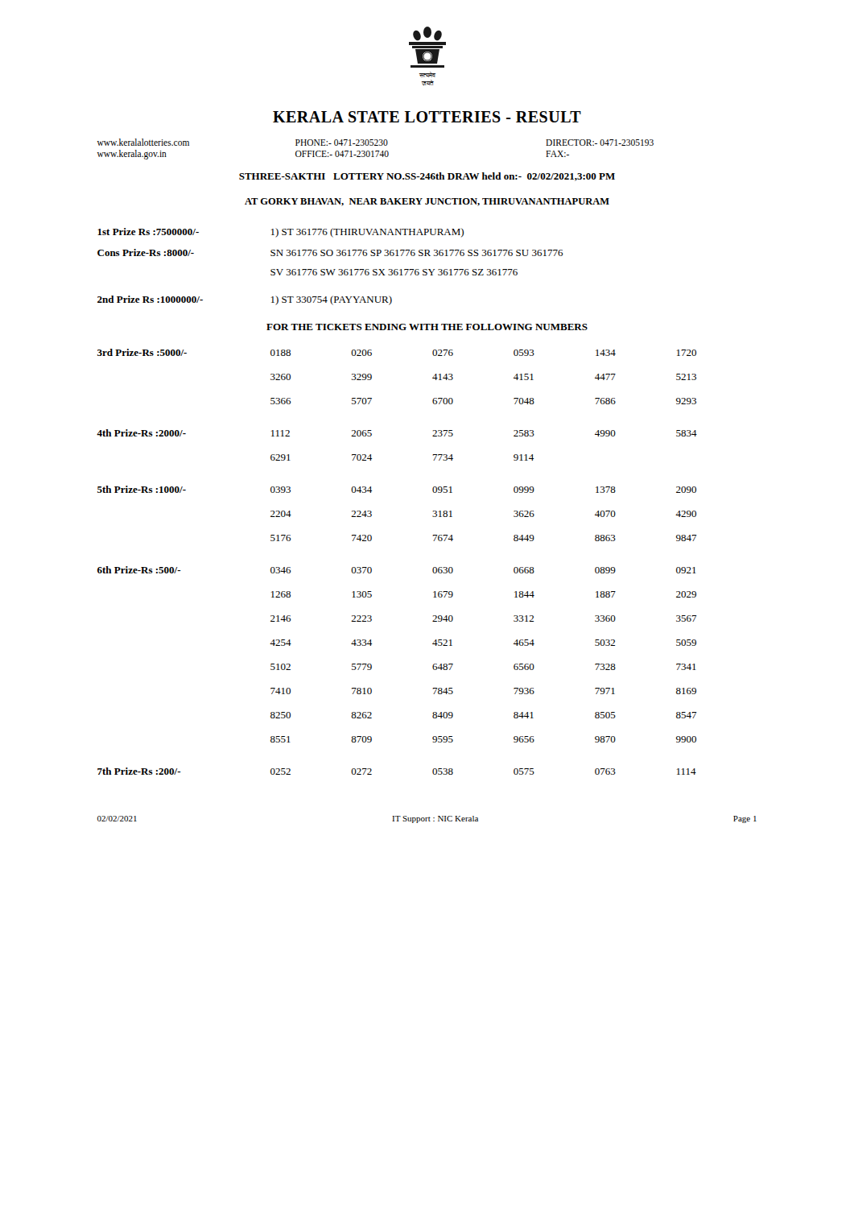सत्यमेव जयते
KERALA STATE LOTTERIES - RESULT
www.keralalotteries.com
PHONE:- 0471-2305230
DIRECTOR:- 0471-2305193
www.kerala.gov.in
OFFICE:- 0471-2301740
FAX:-
STHREE-SAKTHI LOTTERY NO.SS-246th DRAW held on:- 02/02/2021,3:00 PM
AT GORKY BHAVAN, NEAR BAKERY JUNCTION, THIRUVANANTHAPURAM
1st Prize Rs :7500000/-
1) ST 361776 (THIRUVANANTHAPURAM)
Cons Prize-Rs :8000/-
SN 361776 SO 361776 SP 361776 SR 361776 SS 361776 SU 361776
SV 361776 SW 361776 SX 361776 SY 361776 SZ 361776
2nd Prize Rs :1000000/-
1) ST 330754 (PAYYANUR)
FOR THE TICKETS ENDING WITH THE FOLLOWING NUMBERS
3rd Prize-Rs :5000/-
018802060276059314341720
326032994143415144775213
536657076700704876869293
4th Prize-Rs :2000/-
111220652375258349905834
6291702477349114
5th Prize-Rs :1000/-
039304340951099913782090
220422433181362640704290
517674207674844988639847
6th Prize-Rs :500/-
034603700630066808990921
126813051679184418872029
214622232940331233603567
425443344521465450325059
510257796487656073287341
741078107845793679718169
825082628409844185058547
855187099595965698709900
7th Prize-Rs :200/-
025202720538057507631114
02/02/2021
IT Support : NIC Kerala
Page 1